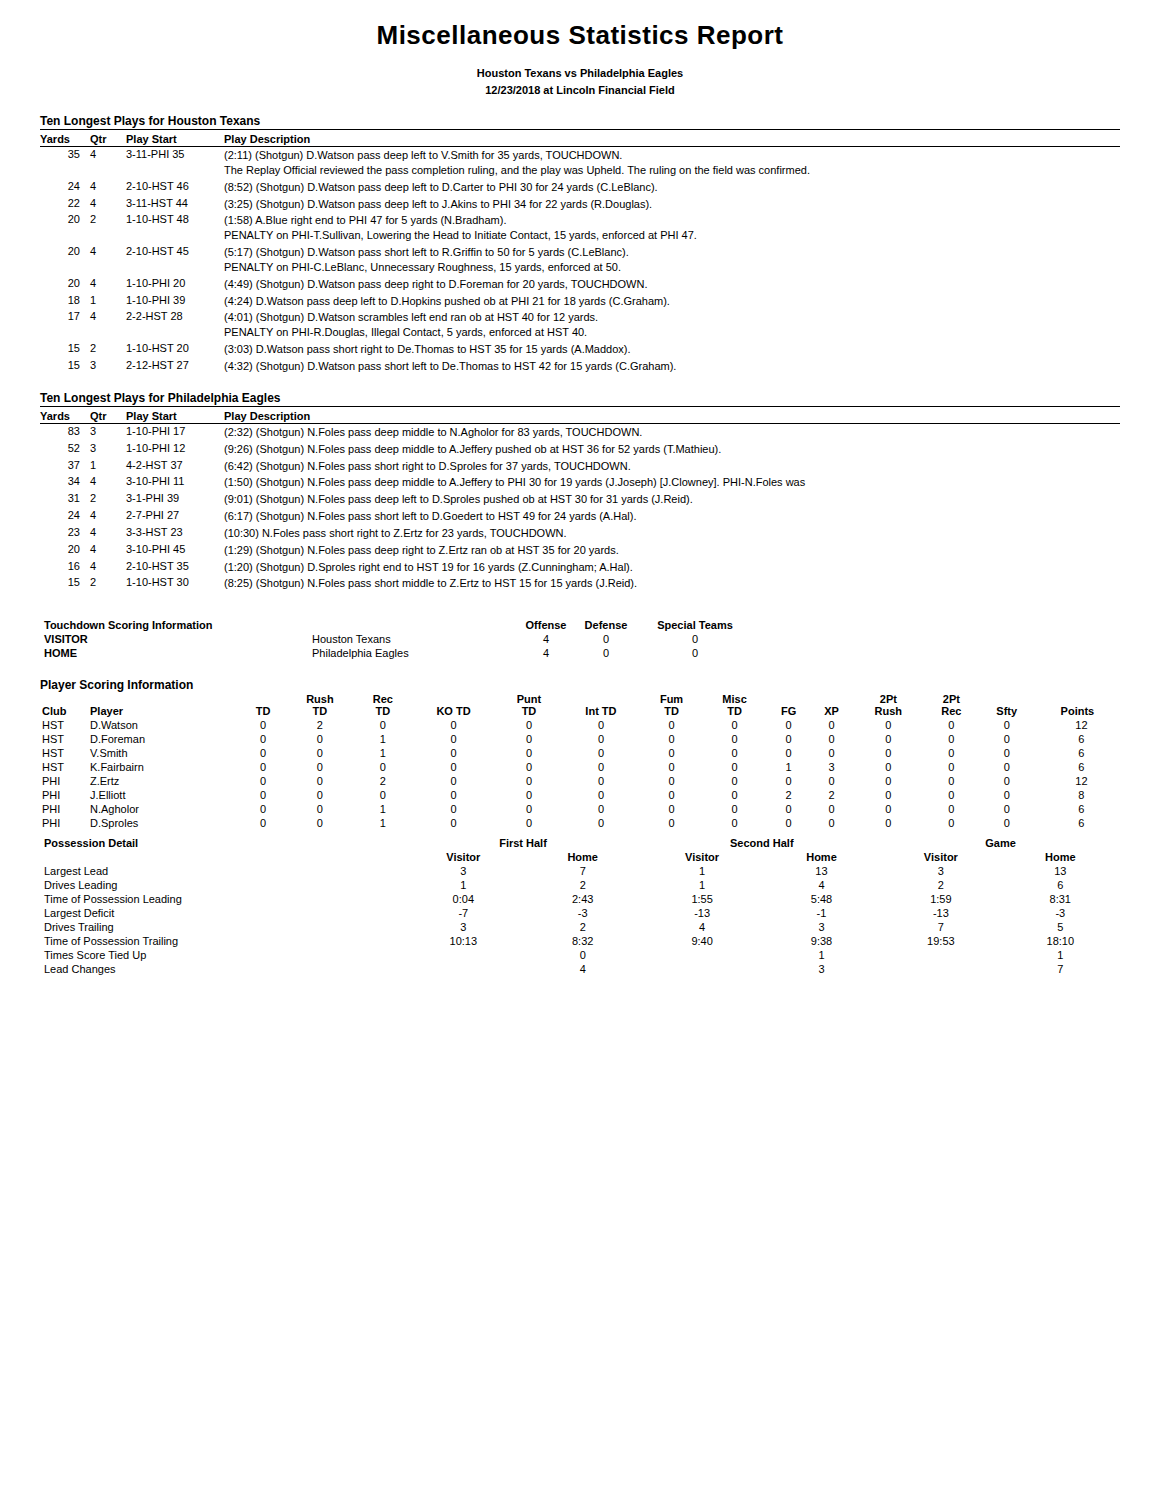Miscellaneous Statistics Report
Houston Texans vs Philadelphia Eagles
12/23/2018 at Lincoln Financial Field
Ten Longest Plays for Houston Texans
| Yards | Qtr | Play Start | Play Description |
| --- | --- | --- | --- |
| 35 | 4 | 3-11-PHI 35 | (2:11) (Shotgun) D.Watson pass deep left to V.Smith for 35 yards, TOUCHDOWN. The Replay Official reviewed the pass completion ruling, and the play was Upheld. The ruling on the field was confirmed. |
| 24 | 4 | 2-10-HST 46 | (8:52) (Shotgun) D.Watson pass deep left to D.Carter to PHI 30 for 24 yards (C.LeBlanc). |
| 22 | 4 | 3-11-HST 44 | (3:25) (Shotgun) D.Watson pass deep left to J.Akins to PHI 34 for 22 yards (R.Douglas). |
| 20 | 2 | 1-10-HST 48 | (1:58) A.Blue right end to PHI 47 for 5 yards (N.Bradham). PENALTY on PHI-T.Sullivan, Lowering the Head to Initiate Contact, 15 yards, enforced at PHI 47. |
| 20 | 4 | 2-10-HST 45 | (5:17) (Shotgun) D.Watson pass short left to R.Griffin to 50 for 5 yards (C.LeBlanc). PENALTY on PHI-C.LeBlanc, Unnecessary Roughness, 15 yards, enforced at 50. |
| 20 | 4 | 1-10-PHI 20 | (4:49) (Shotgun) D.Watson pass deep right to D.Foreman for 20 yards, TOUCHDOWN. |
| 18 | 1 | 1-10-PHI 39 | (4:24) D.Watson pass deep left to D.Hopkins pushed ob at PHI 21 for 18 yards (C.Graham). |
| 17 | 4 | 2-2-HST 28 | (4:01) (Shotgun) D.Watson scrambles left end ran ob at HST 40 for 12 yards. PENALTY on PHI-R.Douglas, Illegal Contact, 5 yards, enforced at HST 40. |
| 15 | 2 | 1-10-HST 20 | (3:03) D.Watson pass short right to De.Thomas to HST 35 for 15 yards (A.Maddox). |
| 15 | 3 | 2-12-HST 27 | (4:32) (Shotgun) D.Watson pass short left to De.Thomas to HST 42 for 15 yards (C.Graham). |
Ten Longest Plays for Philadelphia Eagles
| Yards | Qtr | Play Start | Play Description |
| --- | --- | --- | --- |
| 83 | 3 | 1-10-PHI 17 | (2:32) (Shotgun) N.Foles pass deep middle to N.Agholor for 83 yards, TOUCHDOWN. |
| 52 | 3 | 1-10-PHI 12 | (9:26) (Shotgun) N.Foles pass deep middle to A.Jeffery pushed ob at HST 36 for 52 yards (T.Mathieu). |
| 37 | 1 | 4-2-HST 37 | (6:42) (Shotgun) N.Foles pass short right to D.Sproles for 37 yards, TOUCHDOWN. |
| 34 | 4 | 3-10-PHI 11 | (1:50) (Shotgun) N.Foles pass deep middle to A.Jeffery to PHI 30 for 19 yards (J.Joseph) [J.Clowney]. PHI-N.Foles was |
| 31 | 2 | 3-1-PHI 39 | (9:01) (Shotgun) N.Foles pass deep left to D.Sproles pushed ob at HST 30 for 31 yards (J.Reid). |
| 24 | 4 | 2-7-PHI 27 | (6:17) (Shotgun) N.Foles pass short left to D.Goedert to HST 49 for 24 yards (A.Hal). |
| 23 | 4 | 3-3-HST 23 | (10:30) N.Foles pass short right to Z.Ertz for 23 yards, TOUCHDOWN. |
| 20 | 4 | 3-10-PHI 45 | (1:29) (Shotgun) N.Foles pass deep right to Z.Ertz ran ob at HST 35 for 20 yards. |
| 16 | 4 | 2-10-HST 35 | (1:20) (Shotgun) D.Sproles right end to HST 19 for 16 yards (Z.Cunningham; A.Hal). |
| 15 | 2 | 1-10-HST 30 | (8:25) (Shotgun) N.Foles pass short middle to Z.Ertz to HST 15 for 15 yards (J.Reid). |
| Touchdown Scoring Information | | Offense | Defense | Special Teams | |
| VISITOR | Houston Texans | 4 | 0 | 0 | |
| HOME | Philadelphia Eagles | 4 | 0 | 0 | |
Player Scoring Information
| Club | Player | TD | Rush TD | Rec TD | KO TD | Punt TD | Int TD | Fum TD | Misc TD | FG | XP | 2Pt Rush | 2Pt Rec | Sfty | Points |
| --- | --- | --- | --- | --- | --- | --- | --- | --- | --- | --- | --- | --- | --- | --- | --- |
| HST | D.Watson | 0 | 2 | 0 | 0 | 0 | 0 | 0 | 0 | 0 | 0 | 0 | 0 | 0 | 12 |
| HST | D.Foreman | 0 | 0 | 1 | 0 | 0 | 0 | 0 | 0 | 0 | 0 | 0 | 0 | 0 | 6 |
| HST | V.Smith | 0 | 0 | 1 | 0 | 0 | 0 | 0 | 0 | 0 | 0 | 0 | 0 | 0 | 6 |
| HST | K.Fairbairn | 0 | 0 | 0 | 0 | 0 | 0 | 0 | 0 | 1 | 3 | 0 | 0 | 0 | 6 |
| PHI | Z.Ertz | 0 | 0 | 2 | 0 | 0 | 0 | 0 | 0 | 0 | 0 | 0 | 0 | 0 | 12 |
| PHI | J.Elliott | 0 | 0 | 0 | 0 | 0 | 0 | 0 | 0 | 2 | 2 | 0 | 0 | 0 | 8 |
| PHI | N.Agholor | 0 | 0 | 1 | 0 | 0 | 0 | 0 | 0 | 0 | 0 | 0 | 0 | 0 | 6 |
| PHI | D.Sproles | 0 | 0 | 1 | 0 | 0 | 0 | 0 | 0 | 0 | 0 | 0 | 0 | 0 | 6 |
| Possession Detail | First Half | Second Half | Game |
| --- | --- | --- | --- |
| | Visitor | Home | Visitor | Home | Visitor | Home |
| Largest Lead | 3 | 7 | 1 | 13 | 3 | 13 |
| Drives Leading | 1 | 2 | 1 | 4 | 2 | 6 |
| Time of Possession Leading | 0:04 | 2:43 | 1:55 | 5:48 | 1:59 | 8:31 |
| Largest Deficit | -7 | -3 | -13 | -1 | -13 | -3 |
| Drives Trailing | 3 | 2 | 4 | 3 | 7 | 5 |
| Time of Possession Trailing | 10:13 | 8:32 | 9:40 | 9:38 | 19:53 | 18:10 |
| Times Score Tied Up | | 0 | | 1 | | 1 |
| Lead Changes | | 4 | | 3 | | 7 |